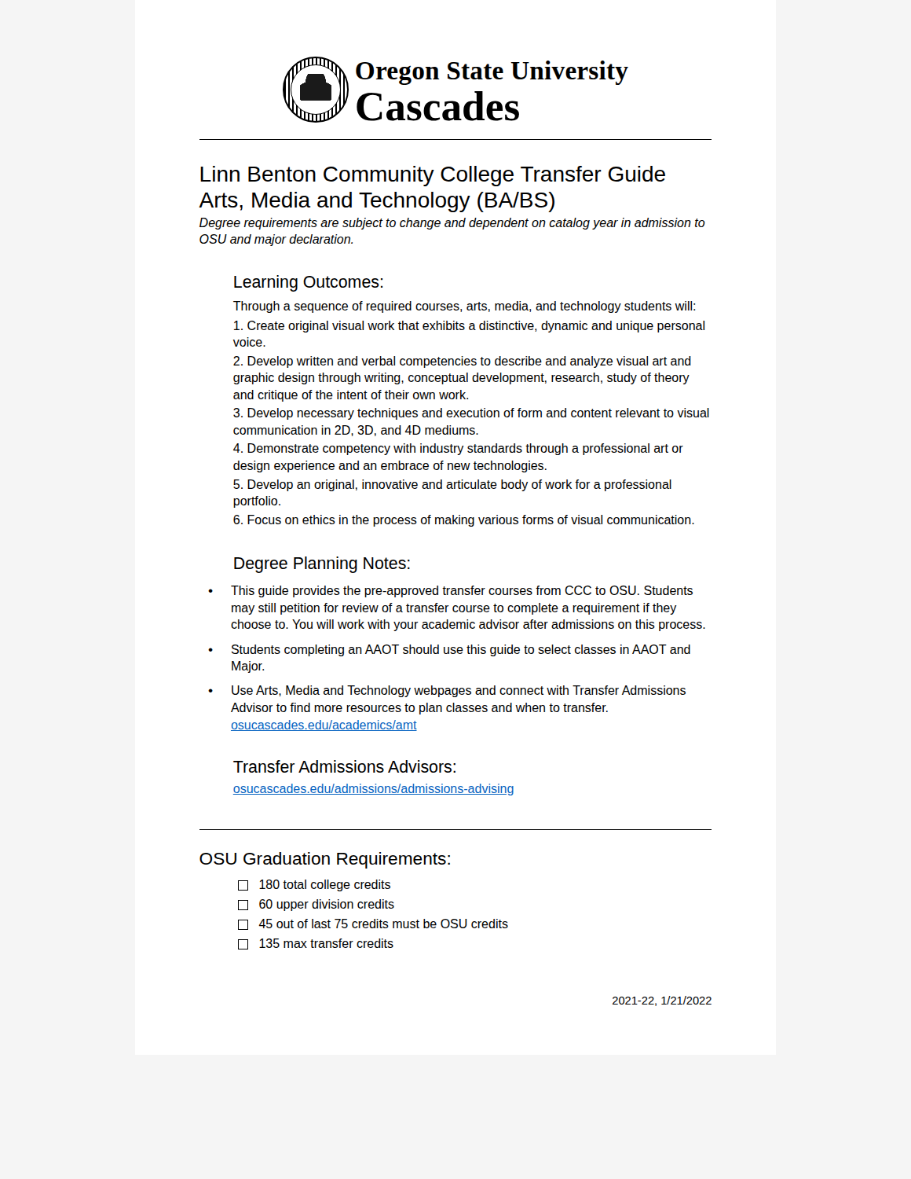Oregon State University
Cascades
Linn Benton Community College Transfer Guide Arts, Media and Technology (BA/BS)
Degree requirements are subject to change and dependent on catalog year in admission to OSU and major declaration.
Learning Outcomes:
Through a sequence of required courses, arts, media, and technology students will:
1. Create original visual work that exhibits a distinctive, dynamic and unique personal voice.
2. Develop written and verbal competencies to describe and analyze visual art and graphic design through writing, conceptual development, research, study of theory and critique of the intent of their own work.
3. Develop necessary techniques and execution of form and content relevant to visual communication in 2D, 3D, and 4D mediums.
4. Demonstrate competency with industry standards through a professional art or design experience and an embrace of new technologies.
5. Develop an original, innovative and articulate body of work for a professional portfolio.
6. Focus on ethics in the process of making various forms of visual communication.
Degree Planning Notes:
This guide provides the pre-approved transfer courses from CCC to OSU. Students may still petition for review of a transfer course to complete a requirement if they choose to. You will work with your academic advisor after admissions on this process.
Students completing an AAOT should use this guide to select classes in AAOT and Major.
Use Arts, Media and Technology webpages and connect with Transfer Admissions Advisor to find more resources to plan classes and when to transfer.
osucascades.edu/academics/amt
Transfer Admissions Advisors:
osucascades.edu/admissions/admissions-advising
OSU Graduation Requirements:
180 total college credits
60 upper division credits
45 out of last 75 credits must be OSU credits
135 max transfer credits
2021-22, 1/21/2022